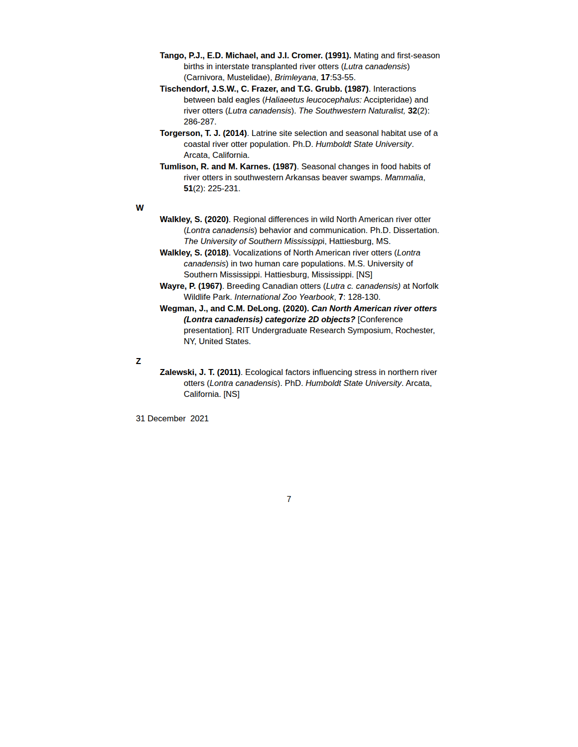Tango, P.J., E.D. Michael, and J.I. Cromer. (1991). Mating and first-season births in interstate transplanted river otters (Lutra canadensis) (Carnivora, Mustelidae), Brimleyana, 17:53-55.
Tischendorf, J.S.W., C. Frazer, and T.G. Grubb. (1987). Interactions between bald eagles (Haliaeetus leucocephalus: Accipteridae) and river otters (Lutra canadensis). The Southwestern Naturalist, 32(2): 286-287.
Torgerson, T. J. (2014). Latrine site selection and seasonal habitat use of a coastal river otter population. Ph.D. Humboldt State University. Arcata, California.
Tumlison, R. and M. Karnes. (1987). Seasonal changes in food habits of river otters in southwestern Arkansas beaver swamps. Mammalia, 51(2): 225-231.
W
Walkley, S. (2020). Regional differences in wild North American river otter (Lontra canadensis) behavior and communication. Ph.D. Dissertation. The University of Southern Mississippi, Hattiesburg, MS.
Walkley, S. (2018). Vocalizations of North American river otters (Lontra canadensis) in two human care populations. M.S. University of Southern Mississippi. Hattiesburg, Mississippi. [NS]
Wayre, P. (1967). Breeding Canadian otters (Lutra c. canadensis) at Norfolk Wildlife Park. International Zoo Yearbook, 7: 128-130.
Wegman, J., and C.M. DeLong. (2020). Can North American river otters (Lontra canadensis) categorize 2D objects? [Conference presentation]. RIT Undergraduate Research Symposium, Rochester, NY, United States.
Z
Zalewski, J. T. (2011). Ecological factors influencing stress in northern river otters (Lontra canadensis). PhD. Humboldt State University. Arcata, California. [NS]
31 December 2021
7